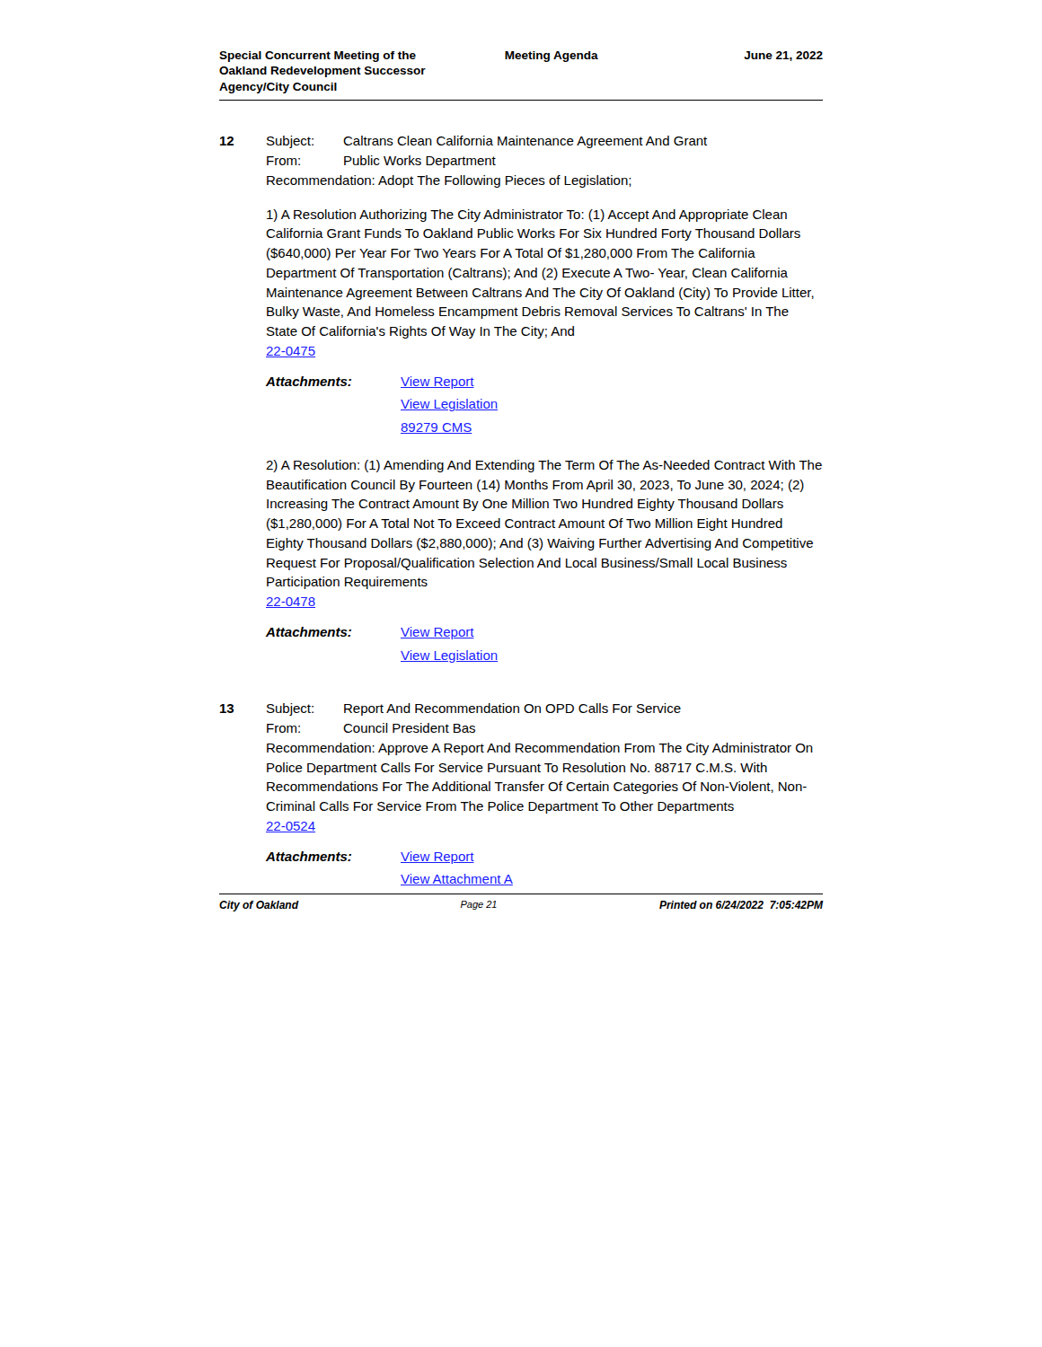Special Concurrent Meeting of the
Oakland Redevelopment Successor
Agency/City Council
Meeting Agenda
June 21, 2022
12
Subject:
Caltrans Clean California Maintenance Agreement And Grant
From:
Public Works Department
Recommendation: Adopt The Following Pieces of Legislation;
1) A Resolution Authorizing The City Administrator To: (1) Accept And Appropriate Clean California Grant Funds To Oakland Public Works For Six Hundred Forty Thousand Dollars ($640,000) Per Year For Two Years For A Total Of $1,280,000 From The California Department Of Transportation (Caltrans); And (2) Execute A Two- Year, Clean California Maintenance Agreement Between Caltrans And The City Of Oakland (City) To Provide Litter, Bulky Waste, And Homeless Encampment Debris Removal Services To Caltrans' In The State Of California's Rights Of Way In The City; And
22-0475
Attachments:
View Report
View Legislation
89279 CMS
2) A Resolution: (1) Amending And Extending The Term Of The As-Needed Contract With The Beautification Council By Fourteen (14) Months From April 30, 2023, To June 30, 2024; (2) Increasing The Contract Amount By One Million Two Hundred Eighty Thousand Dollars ($1,280,000) For A Total Not To Exceed Contract Amount Of Two Million Eight Hundred Eighty Thousand Dollars ($2,880,000); And (3) Waiving Further Advertising And Competitive Request For Proposal/Qualification Selection And Local Business/Small Local Business Participation Requirements
22-0478
Attachments:
View Report
View Legislation
13
Subject:
Report And Recommendation On OPD Calls For Service
From:
Council President Bas
Recommendation: Approve A Report And Recommendation From The City Administrator On Police Department Calls For Service Pursuant To Resolution No. 88717 C.M.S. With Recommendations For The Additional Transfer Of Certain Categories Of Non-Violent, Non-Criminal Calls For Service From The Police Department To Other Departments
22-0524
Attachments:
View Report
View Attachment A
City of Oakland
Page 21
Printed on 6/24/2022 7:05:42PM